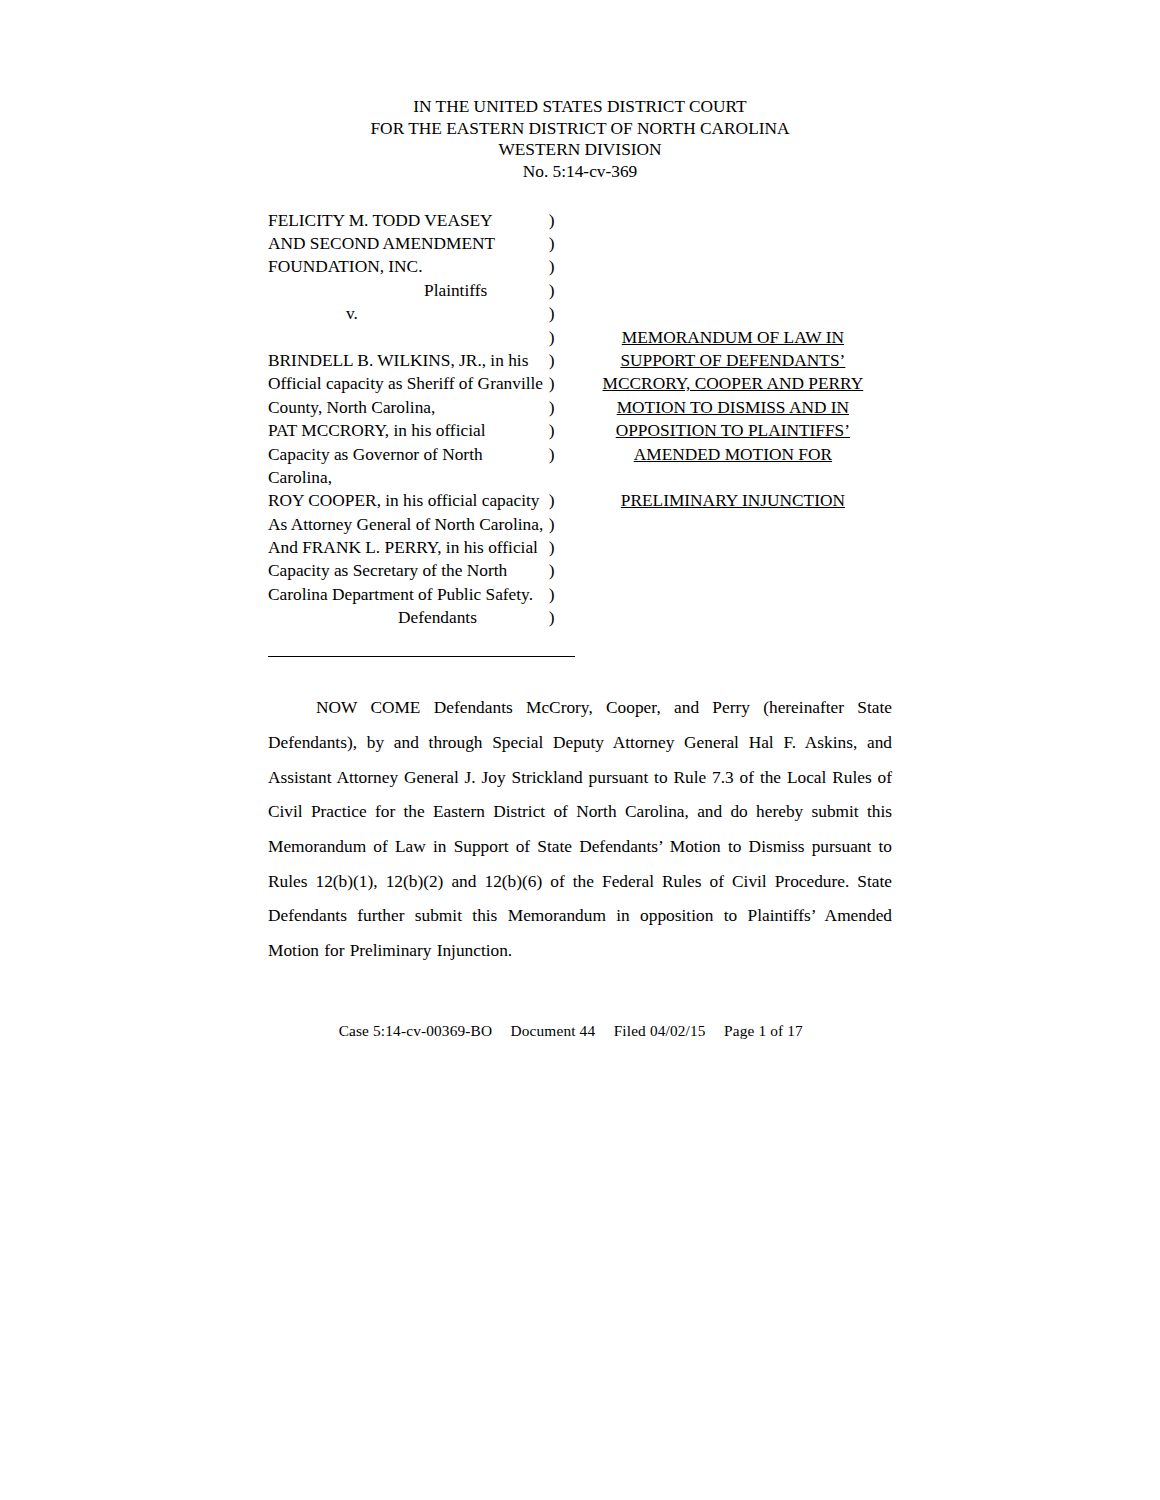IN THE UNITED STATES DISTRICT COURT
FOR THE EASTERN DISTRICT OF NORTH CAROLINA
WESTERN DIVISION
No. 5:14-cv-369
| FELICITY M. TODD VEASEY | ) | |
| AND SECOND AMENDMENT | ) | |
| FOUNDATION, INC. | ) | |
| Plaintiffs | ) | |
| v. | ) | |
| | ) | MEMORANDUM OF LAW IN |
| BRINDELL B. WILKINS, JR., in his | ) | SUPPORT OF DEFENDANTS’ |
| Official capacity as Sheriff of Granville | ) | MCCRORY, COOPER AND PERRY |
| County, North Carolina, | ) | MOTION TO DISMISS AND IN |
| PAT MCCRORY, in his official | ) | OPPOSITION TO PLAINTIFFS’ |
| Capacity as Governor of North Carolina, | ) | AMENDED MOTION FOR |
| ROY COOPER, in his official capacity | ) | PRELIMINARY INJUNCTION |
| As Attorney General of North Carolina, | ) | |
| And FRANK L. PERRY, in his official | ) | |
| Capacity as Secretary of the North | ) | |
| Carolina Department of Public Safety. | ) | |
| Defendants | ) | |
NOW COME Defendants McCrory, Cooper, and Perry (hereinafter State Defendants), by and through Special Deputy Attorney General Hal F. Askins, and Assistant Attorney General J. Joy Strickland pursuant to Rule 7.3 of the Local Rules of Civil Practice for the Eastern District of North Carolina, and do hereby submit this Memorandum of Law in Support of State Defendants’ Motion to Dismiss pursuant to Rules 12(b)(1), 12(b)(2) and 12(b)(6) of the Federal Rules of Civil Procedure. State Defendants further submit this Memorandum in opposition to Plaintiffs’ Amended Motion for Preliminary Injunction.
Case 5:14-cv-00369-BO Document 44 Filed 04/02/15 Page 1 of 17